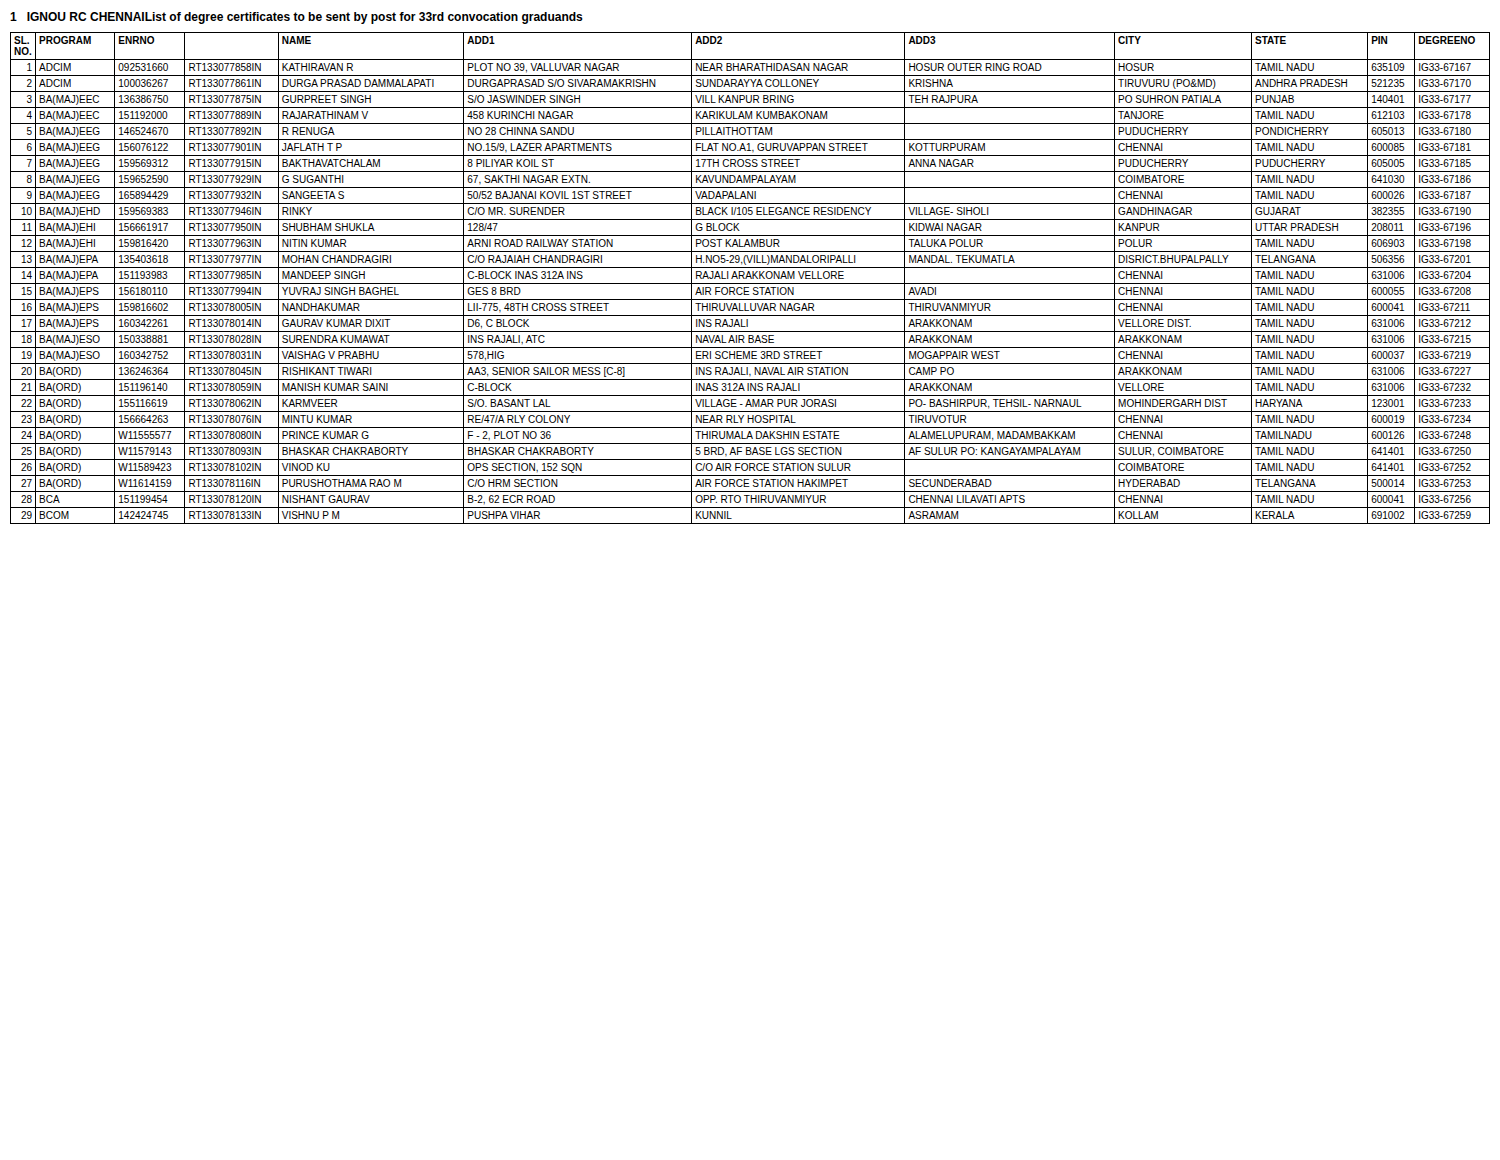1 IGNOU RC CHENNAIList of degree certificates to be sent by post for 33rd convocation graduands
| SL. NO. | PROGRAM | ENRNO | | NAME | ADD1 | ADD2 | ADD3 | CITY | STATE | PIN | DEGREENO |
| --- | --- | --- | --- | --- | --- | --- | --- | --- | --- | --- | --- |
| 1 | ADCIM | 092531660 | RT133077858IN | KATHIRAVAN R | PLOT NO 39, VALLUVAR NAGAR | NEAR BHARATHIDASAN NAGAR | HOSUR OUTER RING ROAD | HOSUR | TAMIL NADU | 635109 | IG33-67167 |
| 2 | ADCIM | 100036267 | RT133077861IN | DURGA PRASAD DAMMALAPATI | DURGAPRASAD S/O SIVARAMAKRISHN | SUNDARAYYA COLLONEY | KRISHNA | TIRUVURU (PO&MD) | ANDHRA PRADESH | 521235 | IG33-67170 |
| 3 | BA(MAJ)EEC | 136386750 | RT133077875IN | GURPREET SINGH | S/O JASWINDER SINGH | VILL KANPUR BRING | TEH RAJPURA | PO SUHRON PATIALA | PUNJAB | 140401 | IG33-67177 |
| 4 | BA(MAJ)EEC | 151192000 | RT133077889IN | RAJARATHINAM V | 458 KURINCHI NAGAR | KARIKULAM KUMBAKONAM | | TANJORE | TAMIL NADU | 612103 | IG33-67178 |
| 5 | BA(MAJ)EEG | 146524670 | RT133077892IN | R RENUGA | NO 28 CHINNA SANDU | PILLAITHOTTAM | | PUDUCHERRY | PONDICHERRY | 605013 | IG33-67180 |
| 6 | BA(MAJ)EEG | 156076122 | RT133077901IN | JAFLATH T P | NO.15/9, LAZER APARTMENTS | FLAT NO.A1, GURUVAPPAN STREET | KOTTURPURAM | CHENNAI | TAMIL NADU | 600085 | IG33-67181 |
| 7 | BA(MAJ)EEG | 159569312 | RT133077915IN | BAKTHAVATCHALAM | 8 PILIYAR KOIL ST | 17TH CROSS STREET | ANNA NAGAR | PUDUCHERRY | PUDUCHERRY | 605005 | IG33-67185 |
| 8 | BA(MAJ)EEG | 159652590 | RT133077929IN | G SUGANTHI | 67, SAKTHI NAGAR EXTN. | KAVUNDAMPALAYAM | | COIMBATORE | TAMIL NADU | 641030 | IG33-67186 |
| 9 | BA(MAJ)EEG | 165894429 | RT133077932IN | SANGEETA S | 50/52 BAJANAI KOVIL 1ST STREET | VADAPALANI | | CHENNAI | TAMIL NADU | 600026 | IG33-67187 |
| 10 | BA(MAJ)EHD | 159569383 | RT133077946IN | RINKY | C/O MR. SURENDER | BLACK I/105 ELEGANCE RESIDENCY | VILLAGE- SIHOLI | GANDHINAGAR | GUJARAT | 382355 | IG33-67190 |
| 11 | BA(MAJ)EHI | 156661917 | RT133077950IN | SHUBHAM SHUKLA | 128/47 | G BLOCK | KIDWAI NAGAR | KANPUR | UTTAR PRADESH | 208011 | IG33-67196 |
| 12 | BA(MAJ)EHI | 159816420 | RT133077963IN | NITIN KUMAR | ARNI ROAD RAILWAY STATION | POST KALAMBUR | TALUKA POLUR | POLUR | TAMIL NADU | 606903 | IG33-67198 |
| 13 | BA(MAJ)EPA | 135403618 | RT133077977IN | MOHAN CHANDRAGIRI | C/O RAJAIAH CHANDRAGIRI | H.NO5-29,(VILL)MANDALORIPALLI | MANDAL. TEKUMATLA | DISRICT.BHUPALPALLY | TELANGANA | 506356 | IG33-67201 |
| 14 | BA(MAJ)EPA | 151193983 | RT133077985IN | MANDEEP SINGH | C-BLOCK INAS 312A INS | RAJALI ARAKKONAM VELLORE | | CHENNAI | TAMIL NADU | 631006 | IG33-67204 |
| 15 | BA(MAJ)EPS | 156180110 | RT133077994IN | YUVRAJ SINGH BAGHEL | GES 8 BRD | AIR FORCE STATION | AVADI | CHENNAI | TAMIL NADU | 600055 | IG33-67208 |
| 16 | BA(MAJ)EPS | 159816602 | RT133078005IN | NANDHAKUMAR | LII-775, 48TH CROSS STREET | THIRUVALLUVAR NAGAR | THIRUVANMIYUR | CHENNAI | TAMIL NADU | 600041 | IG33-67211 |
| 17 | BA(MAJ)EPS | 160342261 | RT133078014IN | GAURAV KUMAR DIXIT | D6, C BLOCK | INS RAJALI | ARAKKONAM | VELLORE DIST. | TAMIL NADU | 631006 | IG33-67212 |
| 18 | BA(MAJ)ESO | 150338881 | RT133078028IN | SURENDRA KUMAWAT | INS RAJALI, ATC | NAVAL AIR BASE | ARAKKONAM | ARAKKONAM | TAMIL NADU | 631006 | IG33-67215 |
| 19 | BA(MAJ)ESO | 160342752 | RT133078031IN | VAISHAG V PRABHU | 578,HIG | ERI SCHEME 3RD STREET | MOGAPPAIR WEST | CHENNAI | TAMIL NADU | 600037 | IG33-67219 |
| 20 | BA(ORD) | 136246364 | RT133078045IN | RISHIKANT TIWARI | AA3, SENIOR SAILOR MESS [C-8] | INS RAJALI, NAVAL AIR STATION | CAMP PO | ARAKKONAM | TAMIL NADU | 631006 | IG33-67227 |
| 21 | BA(ORD) | 151196140 | RT133078059IN | MANISH KUMAR SAINI | C-BLOCK | INAS 312A INS RAJALI | ARAKKONAM | VELLORE | TAMIL NADU | 631006 | IG33-67232 |
| 22 | BA(ORD) | 155116619 | RT133078062IN | KARMVEER | S/O. BASANT LAL | VILLAGE - AMAR PUR JORASI | PO- BASHIRPUR, TEHSIL- NARNAUL | MOHINDERGARH DIST | HARYANA | 123001 | IG33-67233 |
| 23 | BA(ORD) | 156664263 | RT133078076IN | MINTU KUMAR | RE/47/A RLY COLONY | NEAR RLY HOSPITAL | TIRUVOTUR | CHENNAI | TAMIL NADU | 600019 | IG33-67234 |
| 24 | BA(ORD) | W11555577 | RT133078080IN | PRINCE KUMAR G | F - 2, PLOT NO 36 | THIRUMALA DAKSHIN ESTATE | ALAMELUPURAM, MADAMBAKKAM | CHENNAI | TAMILNADU | 600126 | IG33-67248 |
| 25 | BA(ORD) | W11579143 | RT133078093IN | BHASKAR CHAKRABORTY | BHASKAR CHAKRABORTY | 5 BRD, AF BASE LGS SECTION | AF SULUR PO: KANGAYAMPALAYAM | SULUR, COIMBATORE | TAMIL NADU | 641401 | IG33-67250 |
| 26 | BA(ORD) | W11589423 | RT133078102IN | VINOD KU | OPS SECTION, 152 SQN | C/O AIR FORCE STATION SULUR | | COIMBATORE | TAMIL NADU | 641401 | IG33-67252 |
| 27 | BA(ORD) | W11614159 | RT133078116IN | PURUSHOTHAMA RAO M | C/O HRM SECTION | AIR FORCE STATION HAKIMPET | SECUNDERABAD | HYDERABAD | TELANGANA | 500014 | IG33-67253 |
| 28 | BCA | 151199454 | RT133078120IN | NISHANT GAURAV | B-2, 62 ECR ROAD | OPP. RTO THIRUVANMIYUR | CHENNAI LILAVATI APTS | CHENNAI | TAMIL NADU | 600041 | IG33-67256 |
| 29 | BCOM | 142424745 | RT133078133IN | VISHNU P M | PUSHPA VIHAR | KUNNIL | ASRAMAM | KOLLAM | KERALA | 691002 | IG33-67259 |